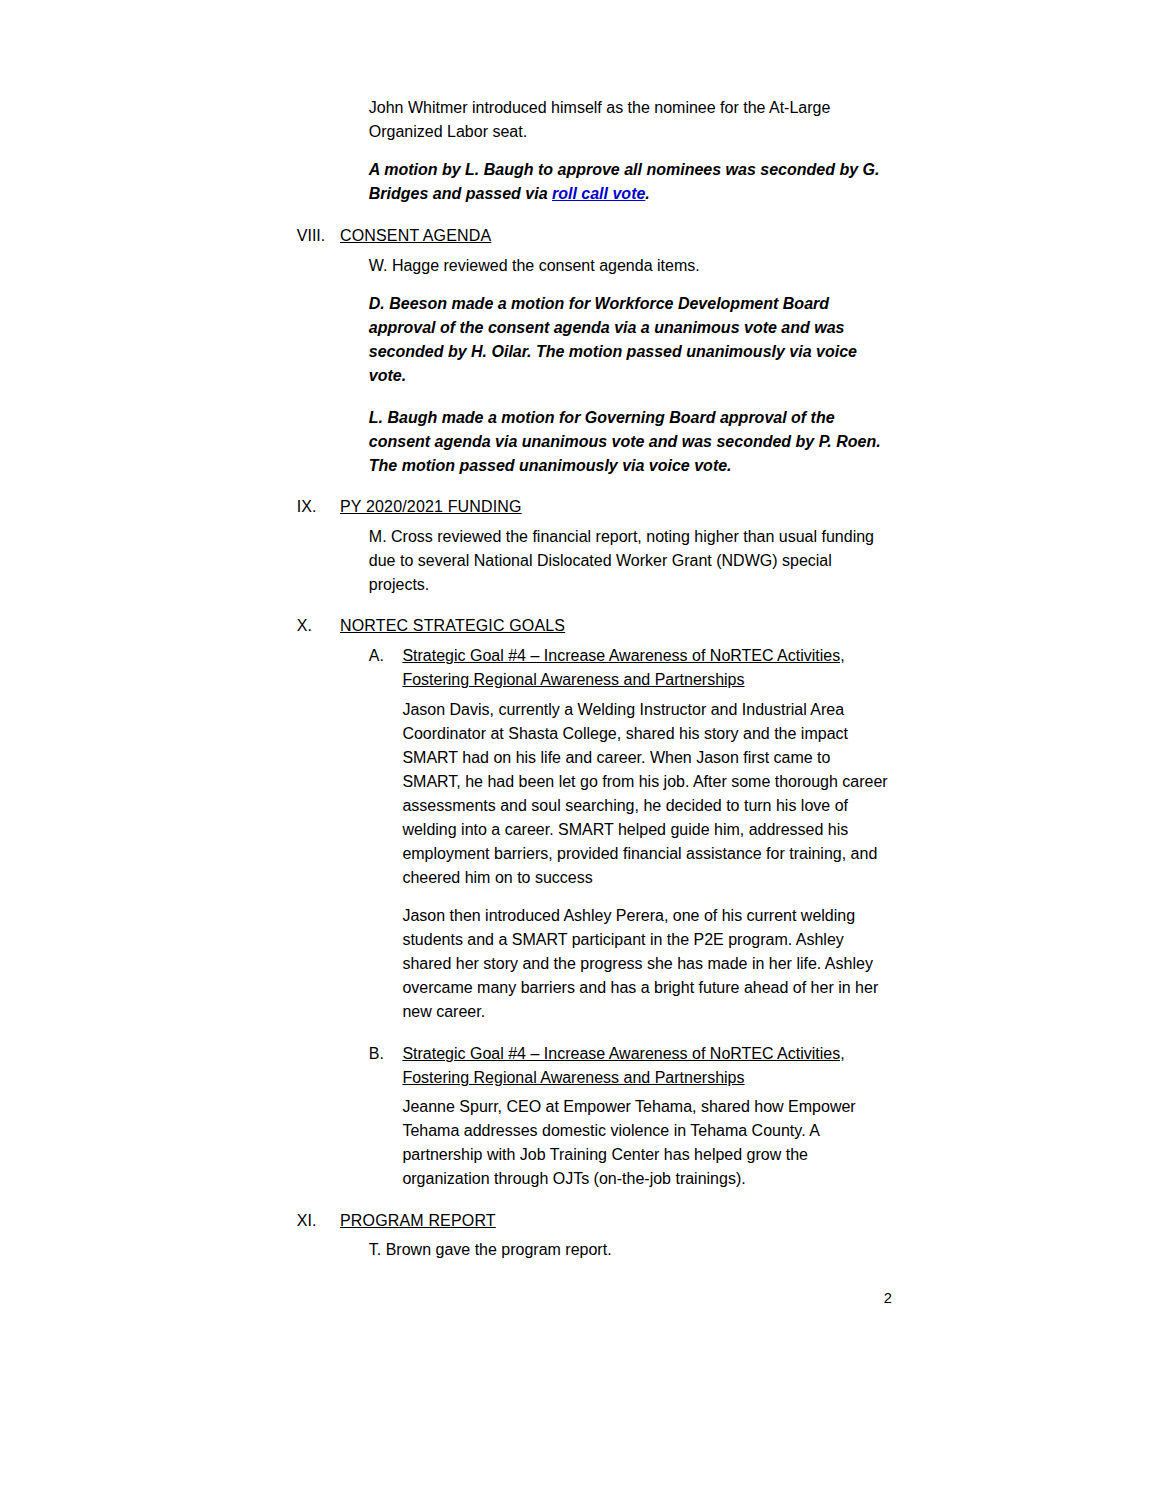John Whitmer introduced himself as the nominee for the At-Large Organized Labor seat.
A motion by L. Baugh to approve all nominees was seconded by G. Bridges and passed via roll call vote.
VIII.
CONSENT AGENDA
W. Hagge reviewed the consent agenda items.
D. Beeson made a motion for Workforce Development Board approval of the consent agenda via a unanimous vote and was seconded by H. Oilar. The motion passed unanimously via voice vote.
L. Baugh made a motion for Governing Board approval of the consent agenda via unanimous vote and was seconded by P. Roen. The motion passed unanimously via voice vote.
IX.
PY 2020/2021 FUNDING
M. Cross reviewed the financial report, noting higher than usual funding due to several National Dislocated Worker Grant (NDWG) special projects.
X.
NORTEC STRATEGIC GOALS
A.
Strategic Goal #4 – Increase Awareness of NoRTEC Activities, Fostering Regional Awareness and Partnerships
Jason Davis, currently a Welding Instructor and Industrial Area Coordinator at Shasta College, shared his story and the impact SMART had on his life and career. When Jason first came to SMART, he had been let go from his job. After some thorough career assessments and soul searching, he decided to turn his love of welding into a career. SMART helped guide him, addressed his employment barriers, provided financial assistance for training, and cheered him on to success
Jason then introduced Ashley Perera, one of his current welding students and a SMART participant in the P2E program. Ashley shared her story and the progress she has made in her life. Ashley overcame many barriers and has a bright future ahead of her in her new career.
B.
Strategic Goal #4 – Increase Awareness of NoRTEC Activities, Fostering Regional Awareness and Partnerships
Jeanne Spurr, CEO at Empower Tehama, shared how Empower Tehama addresses domestic violence in Tehama County. A partnership with Job Training Center has helped grow the organization through OJTs (on-the-job trainings).
XI.
PROGRAM REPORT
T. Brown gave the program report.
2